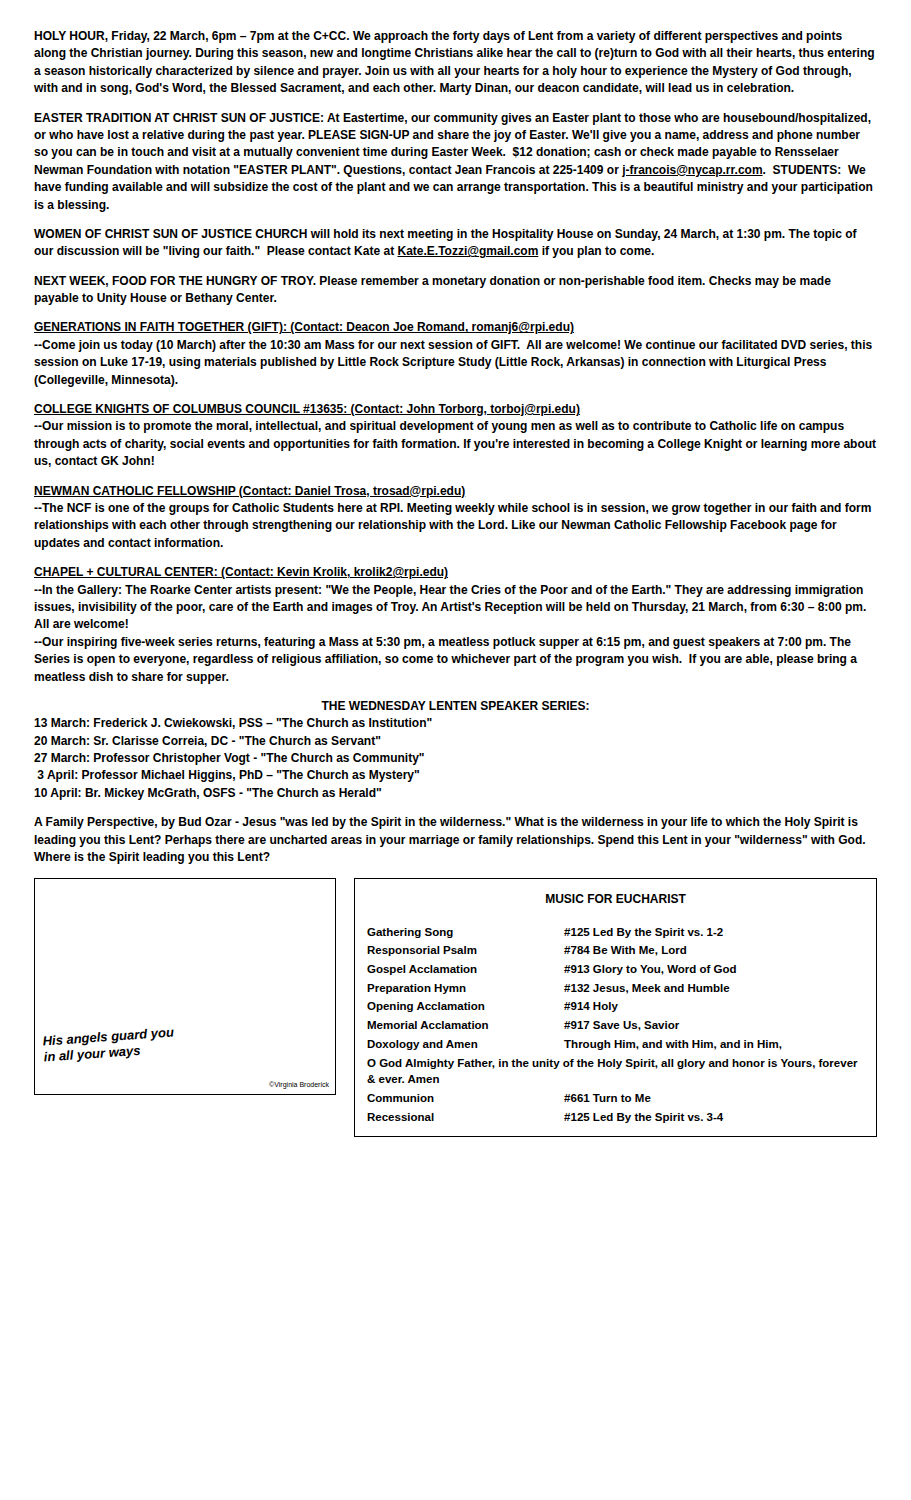HOLY HOUR, Friday, 22 March, 6pm – 7pm at the C+CC. We approach the forty days of Lent from a variety of different perspectives and points along the Christian journey. During this season, new and longtime Christians alike hear the call to (re)turn to God with all their hearts, thus entering a season historically characterized by silence and prayer. Join us with all your hearts for a holy hour to experience the Mystery of God through, with and in song, God's Word, the Blessed Sacrament, and each other. Marty Dinan, our deacon candidate, will lead us in celebration.
EASTER TRADITION AT CHRIST SUN OF JUSTICE: At Eastertime, our community gives an Easter plant to those who are housebound/hospitalized, or who have lost a relative during the past year. PLEASE SIGN-UP and share the joy of Easter. We'll give you a name, address and phone number so you can be in touch and visit at a mutually convenient time during Easter Week. $12 donation; cash or check made payable to Rensselaer Newman Foundation with notation "EASTER PLANT". Questions, contact Jean Francois at 225-1409 or j-francois@nycap.rr.com. STUDENTS: We have funding available and will subsidize the cost of the plant and we can arrange transportation. This is a beautiful ministry and your participation is a blessing.
WOMEN OF CHRIST SUN OF JUSTICE CHURCH will hold its next meeting in the Hospitality House on Sunday, 24 March, at 1:30 pm. The topic of our discussion will be "living our faith." Please contact Kate at Kate.E.Tozzi@gmail.com if you plan to come.
NEXT WEEK, FOOD FOR THE HUNGRY OF TROY. Please remember a monetary donation or non-perishable food item. Checks may be made payable to Unity House or Bethany Center.
GENERATIONS IN FAITH TOGETHER (GIFT): (Contact: Deacon Joe Romand, romanj6@rpi.edu)
--Come join us today (10 March) after the 10:30 am Mass for our next session of GIFT. All are welcome! We continue our facilitated DVD series, this session on Luke 17-19, using materials published by Little Rock Scripture Study (Little Rock, Arkansas) in connection with Liturgical Press (Collegeville, Minnesota).
COLLEGE KNIGHTS OF COLUMBUS COUNCIL #13635: (Contact: John Torborg, torboj@rpi.edu)
--Our mission is to promote the moral, intellectual, and spiritual development of young men as well as to contribute to Catholic life on campus through acts of charity, social events and opportunities for faith formation. If you're interested in becoming a College Knight or learning more about us, contact GK John!
NEWMAN CATHOLIC FELLOWSHIP (Contact: Daniel Trosa, trosad@rpi.edu)
--The NCF is one of the groups for Catholic Students here at RPI. Meeting weekly while school is in session, we grow together in our faith and form relationships with each other through strengthening our relationship with the Lord. Like our Newman Catholic Fellowship Facebook page for updates and contact information.
CHAPEL + CULTURAL CENTER: (Contact: Kevin Krolik, krolik2@rpi.edu)
--In the Gallery: The Roarke Center artists present: "We the People, Hear the Cries of the Poor and of the Earth." They are addressing immigration issues, invisibility of the poor, care of the Earth and images of Troy. An Artist's Reception will be held on Thursday, 21 March, from 6:30 – 8:00 pm. All are welcome!
--Our inspiring five-week series returns, featuring a Mass at 5:30 pm, a meatless potluck supper at 6:15 pm, and guest speakers at 7:00 pm. The Series is open to everyone, regardless of religious affiliation, so come to whichever part of the program you wish. If you are able, please bring a meatless dish to share for supper.
THE WEDNESDAY LENTEN SPEAKER SERIES:
13 March: Frederick J. Cwiekowski, PSS – "The Church as Institution"
20 March: Sr. Clarisse Correia, DC - "The Church as Servant"
27 March: Professor Christopher Vogt - "The Church as Community"
3 April: Professor Michael Higgins, PhD – "The Church as Mystery"
10 April: Br. Mickey McGrath, OSFS - "The Church as Herald"
A Family Perspective, by Bud Ozar - Jesus "was led by the Spirit in the wilderness." What is the wilderness in your life to which the Holy Spirit is leading you this Lent? Perhaps there are uncharted areas in your marriage or family relationships. Spend this Lent in your "wilderness" with God. Where is the Spirit leading you this Lent?
His angels guard you
in all your ways
©Virginia Broderick
MUSIC FOR EUCHARIST
| Gathering Song | #125 Led By the Spirit vs. 1-2 |
| Responsorial Psalm | #784 Be With Me, Lord |
| Gospel Acclamation | #913 Glory to You, Word of God |
| Preparation Hymn | #132 Jesus, Meek and Humble |
| Opening Acclamation | #914 Holy |
| Memorial Acclamation | #917 Save Us, Savior |
| Doxology and Amen | Through Him, and with Him, and in Him, |
| O God Almighty Father, in the unity of the Holy Spirit, all glory and honor is Yours, forever & ever. Amen |
| Communion | #661 Turn to Me |
| Recessional | #125 Led By the Spirit vs. 3-4 |